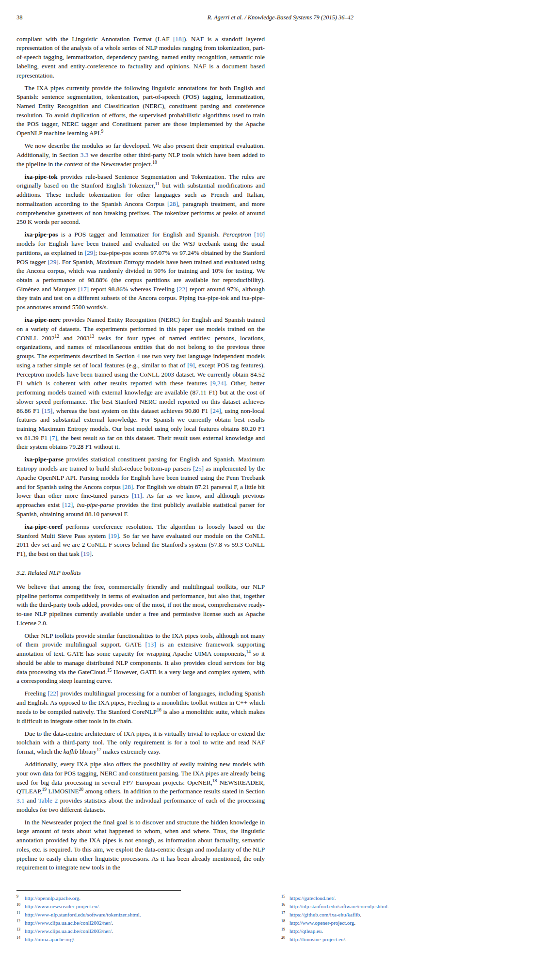38 R. Agerri et al. / Knowledge-Based Systems 79 (2015) 36–42
compliant with the Linguistic Annotation Format (LAF [18]). NAF is a standoff layered representation of the analysis of a whole series of NLP modules ranging from tokenization, part-of-speech tagging, lemmatization, dependency parsing, named entity recognition, semantic role labeling, event and entity-coreference to factuality and opinions. NAF is a document based representation.
The IXA pipes currently provide the following linguistic annotations for both English and Spanish: sentence segmentation, tokenization, part-of-speech (POS) tagging, lemmatization, Named Entity Recognition and Classification (NERC), constituent parsing and coreference resolution. To avoid duplication of efforts, the supervised probabilistic algorithms used to train the POS tagger, NERC tagger and Constituent parser are those implemented by the Apache OpenNLP machine learning API.9
We now describe the modules so far developed. We also present their empirical evaluation. Additionally, in Section 3.3 we describe other third-party NLP tools which have been added to the pipeline in the context of the Newsreader project.10
ixa-pipe-tok provides rule-based Sentence Segmentation and Tokenization. The rules are originally based on the Stanford English Tokenizer,11 but with substantial modifications and additions. These include tokenization for other languages such as French and Italian, normalization according to the Spanish Ancora Corpus [28], paragraph treatment, and more comprehensive gazetteers of non breaking prefixes. The tokenizer performs at peaks of around 250 K words per second.
ixa-pipe-pos is a POS tagger and lemmatizer for English and Spanish. Perceptron [10] models for English have been trained and evaluated on the WSJ treebank using the usual partitions, as explained in [29]; ixa-pipe-pos scores 97.07% vs 97.24% obtained by the Stanford POS tagger [29]. For Spanish, Maximum Entropy models have been trained and evaluated using the Ancora corpus, which was randomly divided in 90% for training and 10% for testing. We obtain a performance of 98.88% (the corpus partitions are available for reproducibility). Giménez and Marquez [17] report 98.86% whereas Freeling [22] report around 97%, although they train and test on a different subsets of the Ancora corpus. Piping ixa-pipe-tok and ixa-pipe-pos annotates around 5500 words/s.
ixa-pipe-nerc provides Named Entity Recognition (NERC) for English and Spanish trained on a variety of datasets. The experiments performed in this paper use models trained on the CONLL 200212 and 200313 tasks for four types of named entities: persons, locations, organizations, and names of miscellaneous entities that do not belong to the previous three groups. The experiments described in Section 4 use two very fast language-independent models using a rather simple set of local features (e.g., similar to that of [9], except POS tag features). Perceptron models have been trained using the CoNLL 2003 dataset. We currently obtain 84.52 F1 which is coherent with other results reported with these features [9,24]. Other, better performing models trained with external knowledge are available (87.11 F1) but at the cost of slower speed performance. The best Stanford NERC model reported on this dataset achieves 86.86 F1 [15], whereas the best system on this dataset achieves 90.80 F1 [24], using non-local features and substantial external knowledge. For Spanish we currently obtain best results training Maximum Entropy models. Our best model using only local features obtains 80.20 F1 vs 81.39 F1 [7], the best result so far on this dataset. Their result uses external knowledge and their system obtains 79.28 F1 without it.
ixa-pipe-parse provides statistical constituent parsing for English and Spanish. Maximum Entropy models are trained to build shift-reduce bottom-up parsers [25] as implemented by the Apache OpenNLP API. Parsing models for English have been trained using the Penn Treebank and for Spanish using the Ancora corpus [28]. For English we obtain 87.21 parseval F, a little bit lower than other more fine-tuned parsers [11]. As far as we know, and although previous approaches exist [12], ixa-pipe-parse provides the first publicly available statistical parser for Spanish, obtaining around 88.10 parseval F.
ixa-pipe-coref performs coreference resolution. The algorithm is loosely based on the Stanford Multi Sieve Pass system [19]. So far we have evaluated our module on the CoNLL 2011 dev set and we are 2 CoNLL F scores behind the Stanford's system (57.8 vs 59.3 CoNLL F1), the best on that task [19].
3.2. Related NLP toolkits
We believe that among the free, commercially friendly and multilingual toolkits, our NLP pipeline performs competitively in terms of evaluation and performance, but also that, together with the third-party tools added, provides one of the most, if not the most, comprehensive ready-to-use NLP pipelines currently available under a free and permissive license such as Apache License 2.0.
Other NLP toolkits provide similar functionalities to the IXA pipes tools, although not many of them provide multilingual support. GATE [13] is an extensive framework supporting annotation of text. GATE has some capacity for wrapping Apache UIMA components,14 so it should be able to manage distributed NLP components. It also provides cloud services for big data processing via the GateCloud.15 However, GATE is a very large and complex system, with a corresponding steep learning curve.
Freeling [22] provides multilingual processing for a number of languages, including Spanish and English. As opposed to the IXA pipes, Freeling is a monolithic toolkit written in C++ which needs to be compiled natively. The Stanford CoreNLP16 is also a monolithic suite, which makes it difficult to integrate other tools in its chain.
Due to the data-centric architecture of IXA pipes, it is virtually trivial to replace or extend the toolchain with a third-party tool. The only requirement is for a tool to write and read NAF format, which the kaflib library17 makes extremely easy.
Additionally, every IXA pipe also offers the possibility of easily training new models with your own data for POS tagging, NERC and constituent parsing. The IXA pipes are already being used for big data processing in several FP7 European projects: OpeNER,18 NEWSREADER, QTLEAP,19 LIMOSINE20 among others. In addition to the performance results stated in Section 3.1 and Table 2 provides statistics about the individual performance of each of the processing modules for two different datasets.
In the Newsreader project the final goal is to discover and structure the hidden knowledge in large amount of texts about what happened to whom, when and where. Thus, the linguistic annotation provided by the IXA pipes is not enough, as information about factuality, semantic roles, etc. is required. To this aim, we exploit the data-centric design and modularity of the NLP pipeline to easily chain other linguistic processors. As it has been already mentioned, the only requirement to integrate new tools in the
9 http://opennlp.apache.org.
10 http://www.newsreader-project.eu/.
11 http://www-nlp.stanford.edu/software/tokenizer.shtml.
12 http://www.clips.ua.ac.be/conll2002/ner/.
13 http://www.clips.ua.ac.be/conll2003/ner/.
14 http://uima.apache.org/.
15 https://gatecloud.net/.
16 http://nlp.stanford.edu/software/corenlp.shtml.
17 https://github.com/ixa-ehu/kaflib.
18 http://www.opener-project.org.
19 http://qtleap.eu.
20 http://limosine-project.eu/.